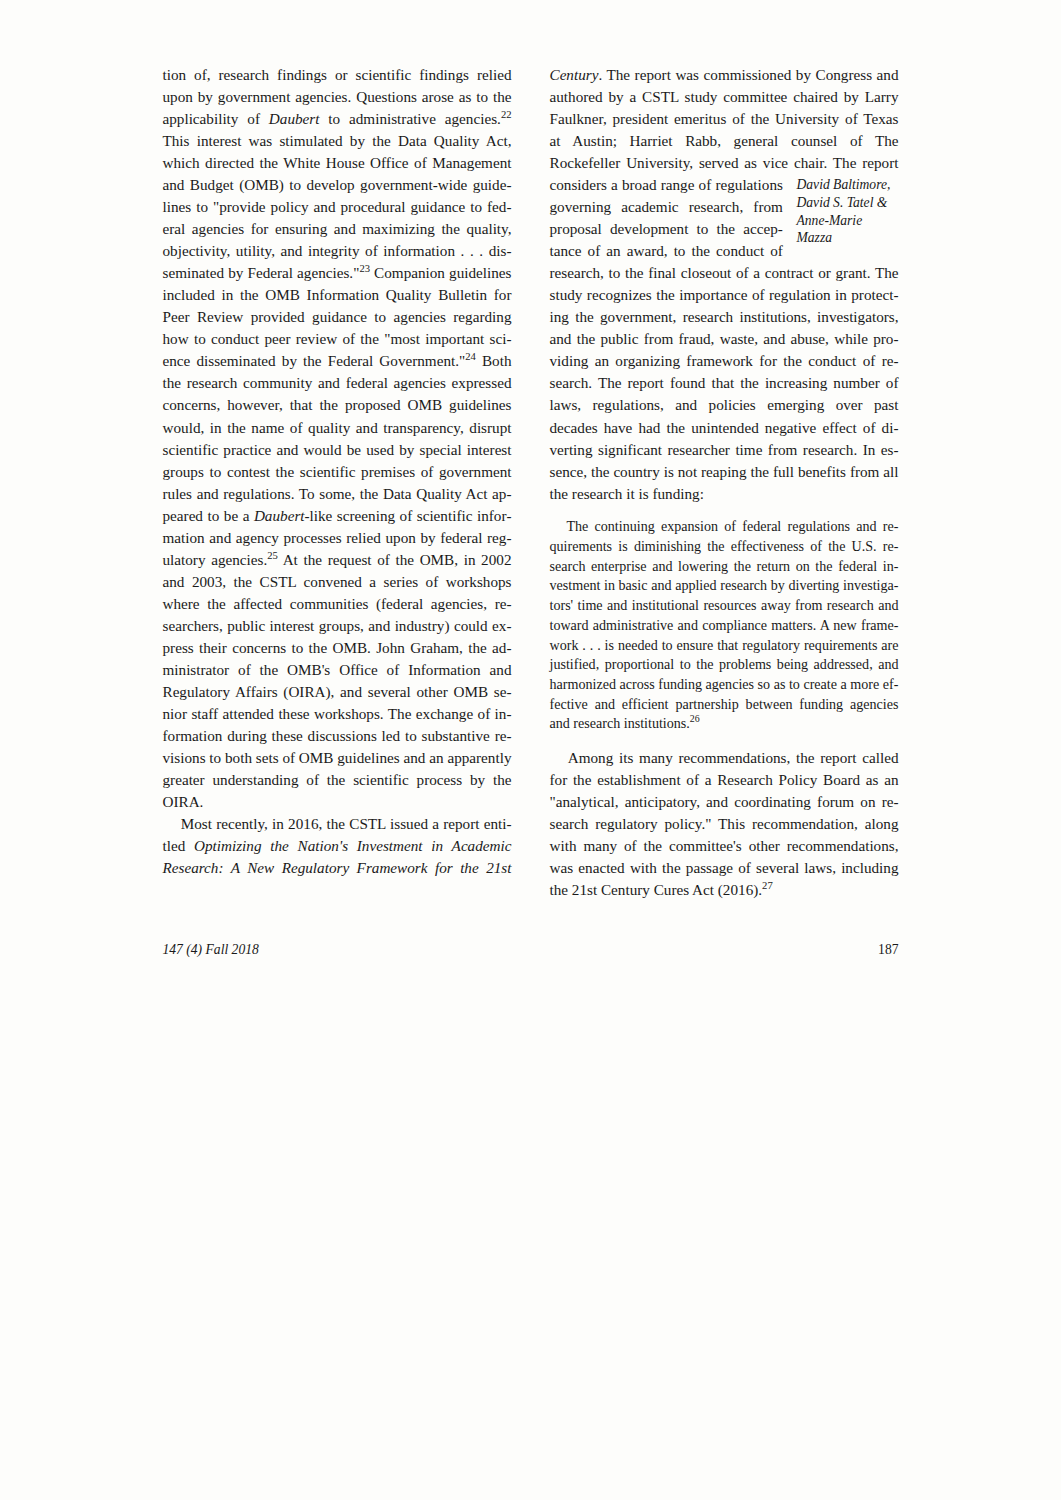tion of, research findings or scientific findings relied upon by government agencies. Questions arose as to the applicability of Daubert to administrative agencies.22 This interest was stimulated by the Data Quality Act, which directed the White House Office of Management and Budget (OMB) to develop government-wide guidelines to "provide policy and procedural guidance to federal agencies for ensuring and maximizing the quality, objectivity, utility, and integrity of information . . . disseminated by Federal agencies."23 Companion guidelines included in the OMB Information Quality Bulletin for Peer Review provided guidance to agencies regarding how to conduct peer review of the "most important science disseminated by the Federal Government."24 Both the research community and federal agencies expressed concerns, however, that the proposed OMB guidelines would, in the name of quality and transparency, disrupt scientific practice and would be used by special interest groups to contest the scientific premises of government rules and regulations. To some, the Data Quality Act appeared to be a Daubert-like screening of scientific information and agency processes relied upon by federal regulatory agencies.25 At the request of the OMB, in 2002 and 2003, the CSTL convened a series of workshops where the affected communities (federal agencies, researchers, public interest groups, and industry) could express their concerns to the OMB. John Graham, the administrator of the OMB's Office of Information and Regulatory Affairs (OIRA), and several other OMB senior staff attended these workshops. The exchange of information during these discussions led to substantive revisions to both sets of OMB guidelines and an apparently greater understanding of the scientific process by the OIRA.
Most recently, in 2016, the CSTL issued a report entitled Optimizing the Nation's Investment in Academic Research: A New Regulatory Framework for the 21st Century. The report was commissioned by Congress and authored by a CSTL study committee chaired by Larry Faulkner, president emeritus of the University of Texas at Austin; Harriet Rabb, general counsel of The Rockefeller University, served as vice chair.David Baltimore, David S. Tatel & Anne-Marie Mazza The report considers a broad range of regulations governing academic research, from proposal development to the acceptance of an award, to the conduct of research, to the final closeout of a contract or grant. The study recognizes the importance of regulation in protecting the government, research institutions, investigators, and the public from fraud, waste, and abuse, while providing an organizing framework for the conduct of research. The report found that the increasing number of laws, regulations, and policies emerging over past decades have had the unintended negative effect of diverting significant researcher time from research. In essence, the country is not reaping the full benefits from all the research it is funding:
The continuing expansion of federal regulations and requirements is diminishing the effectiveness of the U.S. research enterprise and lowering the return on the federal investment in basic and applied research by diverting investigators' time and institutional resources away from research and toward administrative and compliance matters. A new framework . . . is needed to ensure that regulatory requirements are justified, proportional to the problems being addressed, and harmonized across funding agencies so as to create a more effective and efficient partnership between funding agencies and research institutions.26
Among its many recommendations, the report called for the establishment of a Research Policy Board as an "analytical, anticipatory, and coordinating forum on research regulatory policy." This recommendation, along with many of the committee's other recommendations, was enacted with the passage of several laws, including the 21st Century Cures Act (2016).27
147 (4) Fall 2018 187